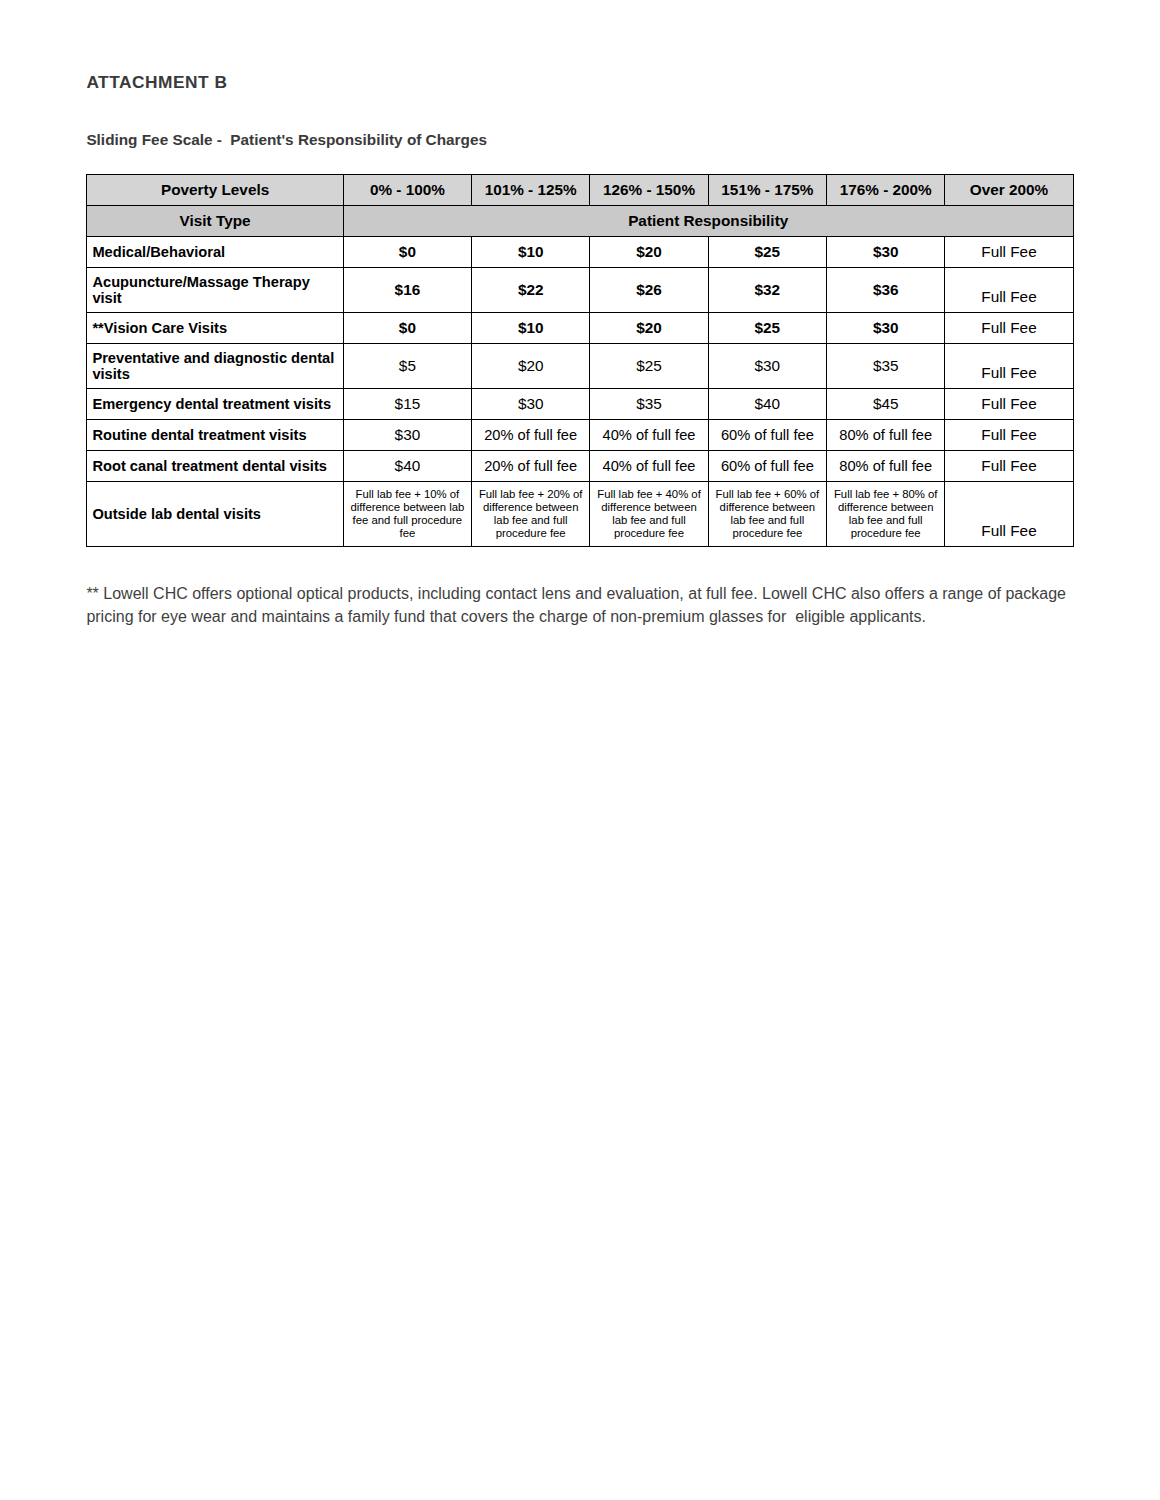ATTACHMENT B
Sliding Fee Scale - Patient's Responsibility of Charges
| Poverty Levels | 0% - 100% | 101% - 125% | 126% - 150% | 151% - 175% | 176% - 200% | Over 200% |
| --- | --- | --- | --- | --- | --- | --- |
| Visit Type | Patient Responsibility |
| Medical/Behavioral | $0 | $10 | $20 | $25 | $30 | Full Fee |
| Acupuncture/Massage Therapy visit | $16 | $22 | $26 | $32 | $36 | Full Fee |
| **Vision Care Visits | $0 | $10 | $20 | $25 | $30 | Full Fee |
| Preventative and diagnostic dental visits | $5 | $20 | $25 | $30 | $35 | Full Fee |
| Emergency dental treatment visits | $15 | $30 | $35 | $40 | $45 | Full Fee |
| Routine dental treatment visits | $30 | 20% of full fee | 40% of full fee | 60% of full fee | 80% of full fee | Full Fee |
| Root canal treatment dental visits | $40 | 20% of full fee | 40% of full fee | 60% of full fee | 80% of full fee | Full Fee |
| Outside lab dental visits | Full lab fee + 10% of difference between lab fee and full procedure fee | Full lab fee + 20% of difference between lab fee and full procedure fee | Full lab fee + 40% of difference between lab fee and full procedure fee | Full lab fee + 60% of difference between lab fee and full procedure fee | Full lab fee + 80% of difference between lab fee and full procedure fee | Full Fee |
** Lowell CHC offers optional optical products, including contact lens and evaluation, at full fee. Lowell CHC also offers a range of package pricing for eye wear and maintains a family fund that covers the charge of non-premium glasses for eligible applicants.